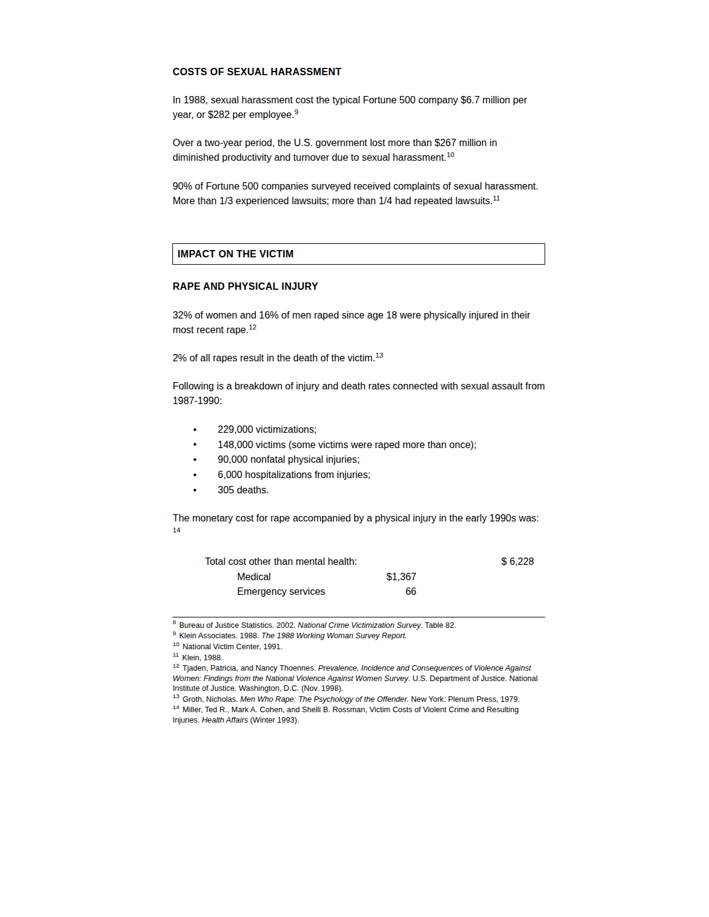COSTS OF SEXUAL HARASSMENT
In 1988, sexual harassment cost the typical Fortune 500 company $6.7 million per year, or $282 per employee.9
Over a two-year period, the U.S. government lost more than $267 million in diminished productivity and turnover due to sexual harassment.10
90% of Fortune 500 companies surveyed received complaints of sexual harassment. More than 1/3 experienced lawsuits; more than 1/4 had repeated lawsuits.11
IMPACT ON THE VICTIM
RAPE AND PHYSICAL INJURY
32% of women and 16% of men raped since age 18 were physically injured in their most recent rape.12
2% of all rapes result in the death of the victim.13
Following is a breakdown of injury and death rates connected with sexual assault from 1987-1990:
229,000 victimizations;
148,000 victims (some victims were raped more than once);
90,000 nonfatal physical injuries;
6,000 hospitalizations from injuries;
305 deaths.
The monetary cost for rape accompanied by a physical injury in the early 1990s was: 14
| Total cost other than mental health: | | $ 6,228 |
| Medical | $1,367 | |
| Emergency services | 66 | |
8 Bureau of Justice Statistics. 2002. National Crime Victimization Survey. Table 82.
9 Klein Associates. 1988. The 1988 Working Woman Survey Report.
10 National Victim Center, 1991.
11 Klein, 1988.
12 Tjaden, Patricia, and Nancy Thoennes. Prevalence, Incidence and Consequences of Violence Against Women: Findings from the National Violence Against Women Survey. U.S. Department of Justice. National Institute of Justice. Washington, D.C. (Nov. 1998).
13 Groth, Nicholas. Men Who Rape: The Psychology of the Offender. New York: Plenum Press, 1979.
14 Miller, Ted R., Mark A. Cohen, and Shelli B. Rossman, Victim Costs of Violent Crime and Resulting Injuries. Health Affairs (Winter 1993).